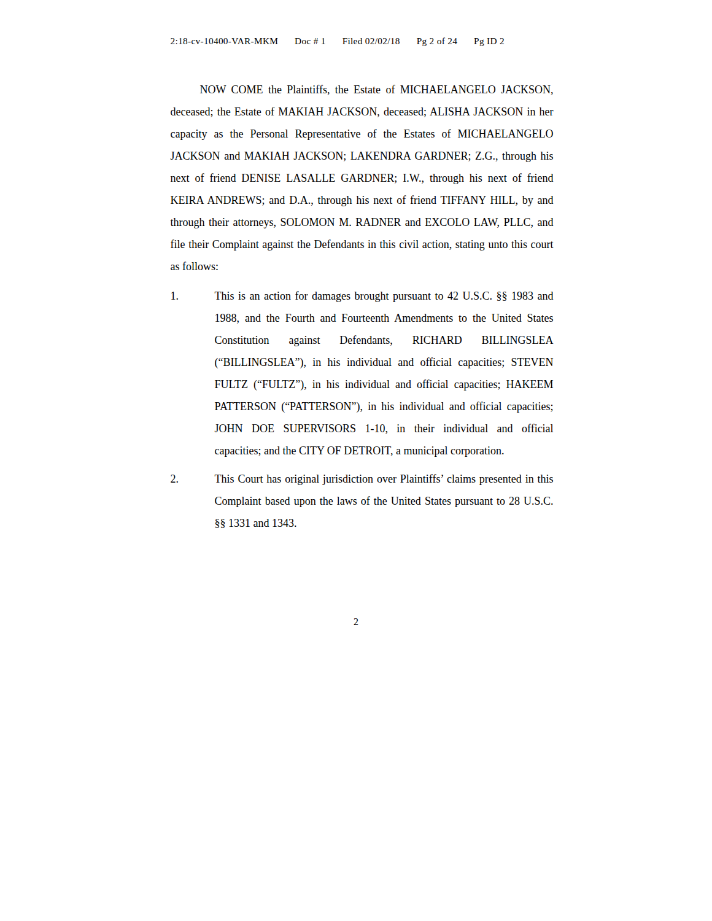2:18-cv-10400-VAR-MKM Doc # 1 Filed 02/02/18 Pg 2 of 24 Pg ID 2
NOW COME the Plaintiffs, the Estate of MICHAELANGELO JACKSON, deceased; the Estate of MAKIAH JACKSON, deceased; ALISHA JACKSON in her capacity as the Personal Representative of the Estates of MICHAELANGELO JACKSON and MAKIAH JACKSON; LAKENDRA GARDNER; Z.G., through his next of friend DENISE LASALLE GARDNER; I.W., through his next of friend KEIRA ANDREWS; and D.A., through his next of friend TIFFANY HILL, by and through their attorneys, SOLOMON M. RADNER and EXCOLO LAW, PLLC, and file their Complaint against the Defendants in this civil action, stating unto this court as follows:
This is an action for damages brought pursuant to 42 U.S.C. §§ 1983 and 1988, and the Fourth and Fourteenth Amendments to the United States Constitution against Defendants, RICHARD BILLINGSLEA (“BILLINGSLEA”), in his individual and official capacities; STEVEN FULTZ (“FULTZ”), in his individual and official capacities; HAKEEM PATTERSON (“PATTERSON”), in his individual and official capacities; JOHN DOE SUPERVISORS 1-10, in their individual and official capacities; and the CITY OF DETROIT, a municipal corporation.
This Court has original jurisdiction over Plaintiffs’ claims presented in this Complaint based upon the laws of the United States pursuant to 28 U.S.C. §§ 1331 and 1343.
2